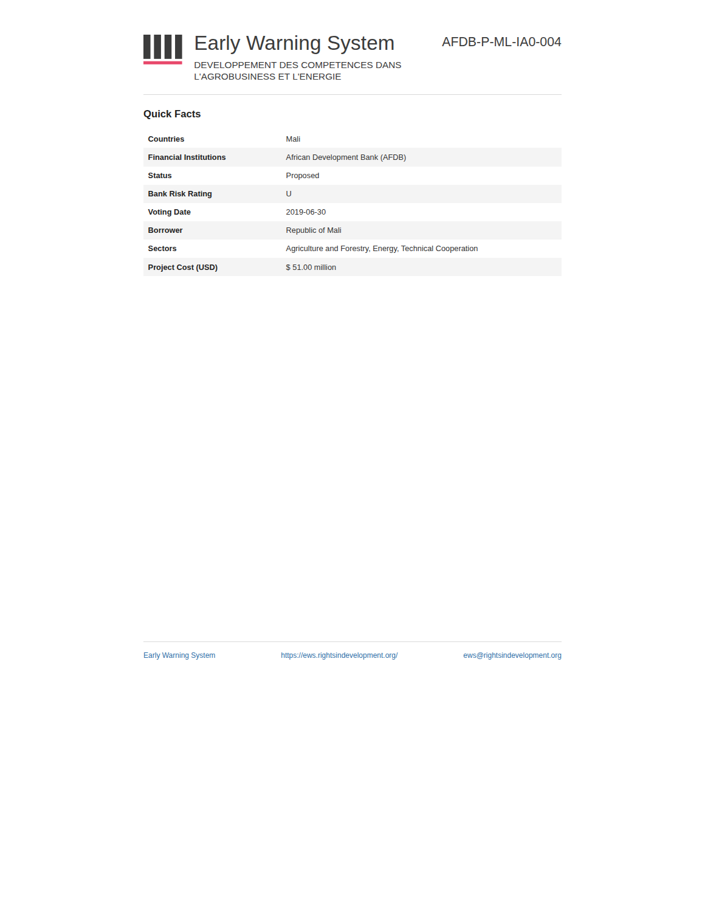Early Warning System
DEVELOPPEMENT DES COMPETENCES DANS L'AGROBUSINESS ET L'ENERGIE
AFDB-P-ML-IA0-004
Quick Facts
| Countries | Mali |
| Financial Institutions | African Development Bank (AFDB) |
| Status | Proposed |
| Bank Risk Rating | U |
| Voting Date | 2019-06-30 |
| Borrower | Republic of Mali |
| Sectors | Agriculture and Forestry, Energy, Technical Cooperation |
| Project Cost (USD) | $ 51.00 million |
Early Warning System
https://ews.rightsindevelopment.org/
ews@rightsindevelopment.org